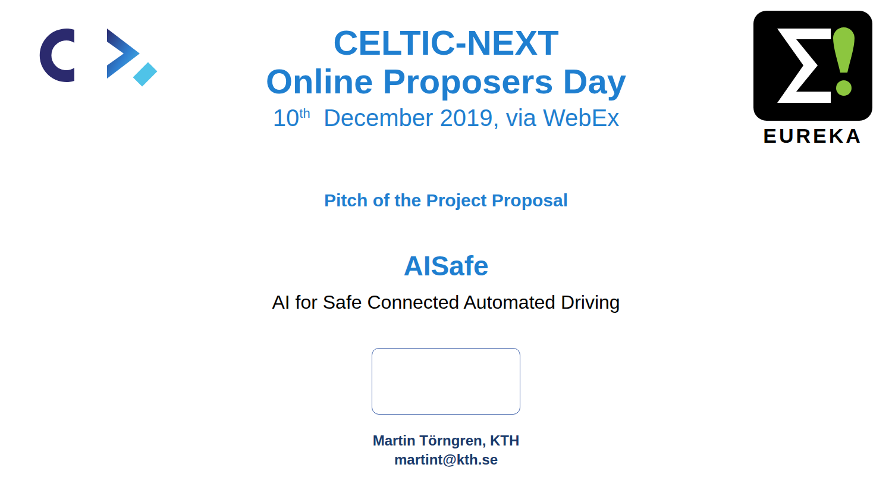EUREKA
CELTIC-NEXT
Online Proposers Day
10th December 2019, via WebEx
Pitch of the Project Proposal
AISafe
AI for Safe Connected Automated Driving
Martin Törngren, KTH
martint@kth.se